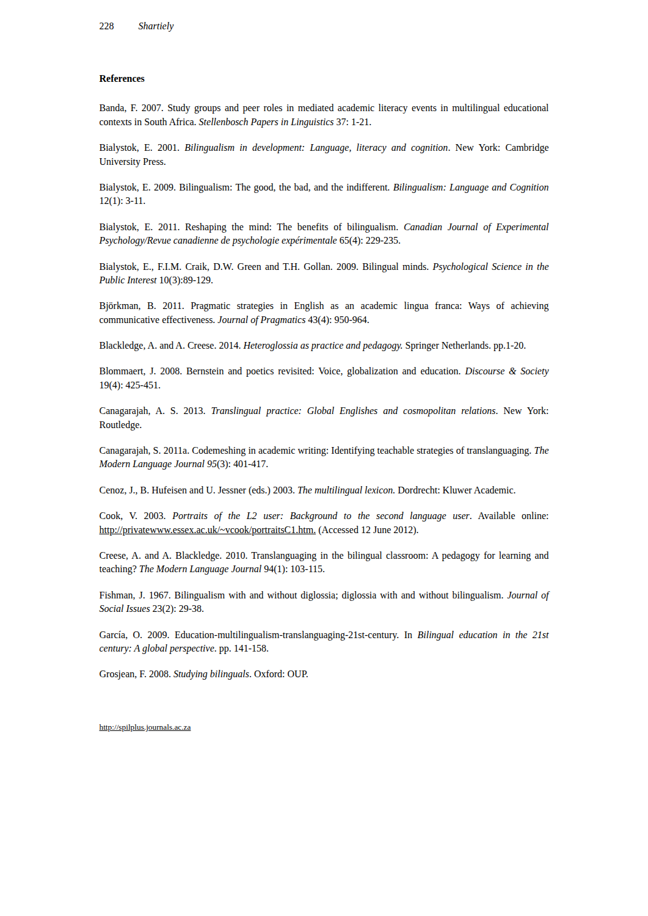228 Shartiely
References
Banda, F. 2007. Study groups and peer roles in mediated academic literacy events in multilingual educational contexts in South Africa. Stellenbosch Papers in Linguistics 37: 1-21.
Bialystok, E. 2001. Bilingualism in development: Language, literacy and cognition. New York: Cambridge University Press.
Bialystok, E. 2009. Bilingualism: The good, the bad, and the indifferent. Bilingualism: Language and Cognition 12(1): 3-11.
Bialystok, E. 2011. Reshaping the mind: The benefits of bilingualism. Canadian Journal of Experimental Psychology/Revue canadienne de psychologie expérimentale 65(4): 229-235.
Bialystok, E., F.I.M. Craik, D.W. Green and T.H. Gollan. 2009. Bilingual minds. Psychological Science in the Public Interest 10(3):89-129.
Björkman, B. 2011. Pragmatic strategies in English as an academic lingua franca: Ways of achieving communicative effectiveness. Journal of Pragmatics 43(4): 950-964.
Blackledge, A. and A. Creese. 2014. Heteroglossia as practice and pedagogy. Springer Netherlands. pp.1-20.
Blommaert, J. 2008. Bernstein and poetics revisited: Voice, globalization and education. Discourse & Society 19(4): 425-451.
Canagarajah, A. S. 2013. Translingual practice: Global Englishes and cosmopolitan relations. New York: Routledge.
Canagarajah, S. 2011a. Codemeshing in academic writing: Identifying teachable strategies of translanguaging. The Modern Language Journal 95(3): 401-417.
Cenoz, J., B. Hufeisen and U. Jessner (eds.) 2003. The multilingual lexicon. Dordrecht: Kluwer Academic.
Cook, V. 2003. Portraits of the L2 user: Background to the second language user. Available online: http://privatewww.essex.ac.uk/~vcook/portraitsC1.htm. (Accessed 12 June 2012).
Creese, A. and A. Blackledge. 2010. Translanguaging in the bilingual classroom: A pedagogy for learning and teaching? The Modern Language Journal 94(1): 103-115.
Fishman, J. 1967. Bilingualism with and without diglossia; diglossia with and without bilingualism. Journal of Social Issues 23(2): 29-38.
García, O. 2009. Education-multilingualism-translanguaging-21st-century. In Bilingual education in the 21st century: A global perspective. pp. 141-158.
Grosjean, F. 2008. Studying bilinguals. Oxford: OUP.
http://spilplus.journals.ac.za